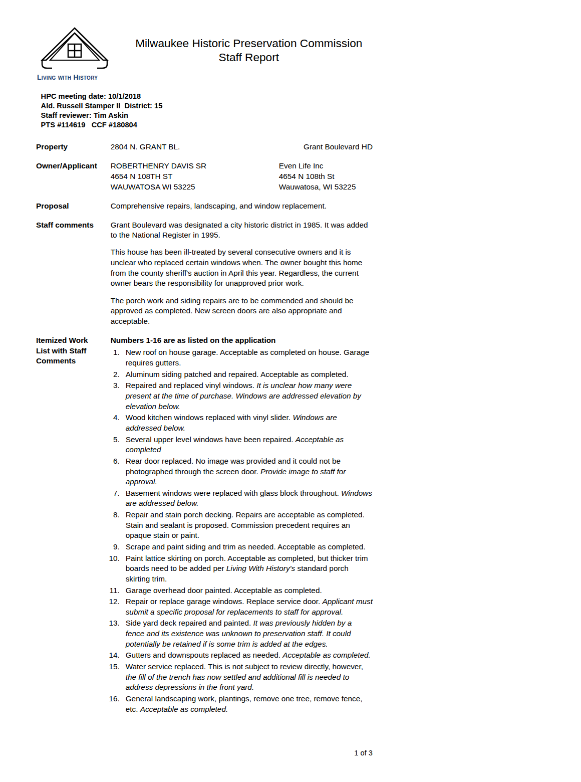Living with History
Milwaukee Historic Preservation Commission
Staff Report
HPC meeting date: 10/1/2018
Ald. Russell Stamper II District: 15
Staff reviewer: Tim Askin
PTS #114619 CCF #180804
| Property | 2804 N. GRANT BL. Grant Boulevard HD |
| Owner/Applicant | ROBERTHENRY DAVIS SR 4654 N 108TH ST WAUWATOSA WI 53225 Even Life Inc 4654 N 108th St Wauwatosa, WI 53225 |
| Proposal | Comprehensive repairs, landscaping, and window replacement. |
| Staff comments | Grant Boulevard was designated a city historic district in 1985. It was added to the National Register in 1995. This house has been ill-treated by several consecutive owners and it is unclear who replaced certain windows when. The owner bought this home from the county sheriff's auction in April this year. Regardless, the current owner bears the responsibility for unapproved prior work. The porch work and siding repairs are to be commended and should be approved as completed. New screen doors are also appropriate and acceptable. |
| Itemized Work List with Staff Comments | Numbers 1-16 are as listed on the application New roof on house garage. Acceptable as completed on house. Garage requires gutters. Aluminum siding patched and repaired. Acceptable as completed. Repaired and replaced vinyl windows. It is unclear how many were present at the time of purchase. Windows are addressed elevation by elevation below. Wood kitchen windows replaced with vinyl slider. Windows are addressed below. Several upper level windows have been repaired. Acceptable as completed Rear door replaced. No image was provided and it could not be photographed through the screen door. Provide image to staff for approval. Basement windows were replaced with glass block throughout. Windows are addressed below. Repair and stain porch decking. Repairs are acceptable as completed. Stain and sealant is proposed. Commission precedent requires an opaque stain or paint. Scrape and paint siding and trim as needed. Acceptable as completed. Paint lattice skirting on porch. Acceptable as completed, but thicker trim boards need to be added per Living With History's standard porch skirting trim. Garage overhead door painted. Acceptable as completed. Repair or replace garage windows. Replace service door. Applicant must submit a specific proposal for replacements to staff for approval. Side yard deck repaired and painted. It was previously hidden by a fence and its existence was unknown to preservation staff. It could potentially be retained if is some trim is added at the edges. Gutters and downspouts replaced as needed. Acceptable as completed. Water service replaced. This is not subject to review directly, however, the fill of the trench has now settled and additional fill is needed to address depressions in the front yard. General landscaping work, plantings, remove one tree, remove fence, etc. Acceptable as completed. |
1 of 3